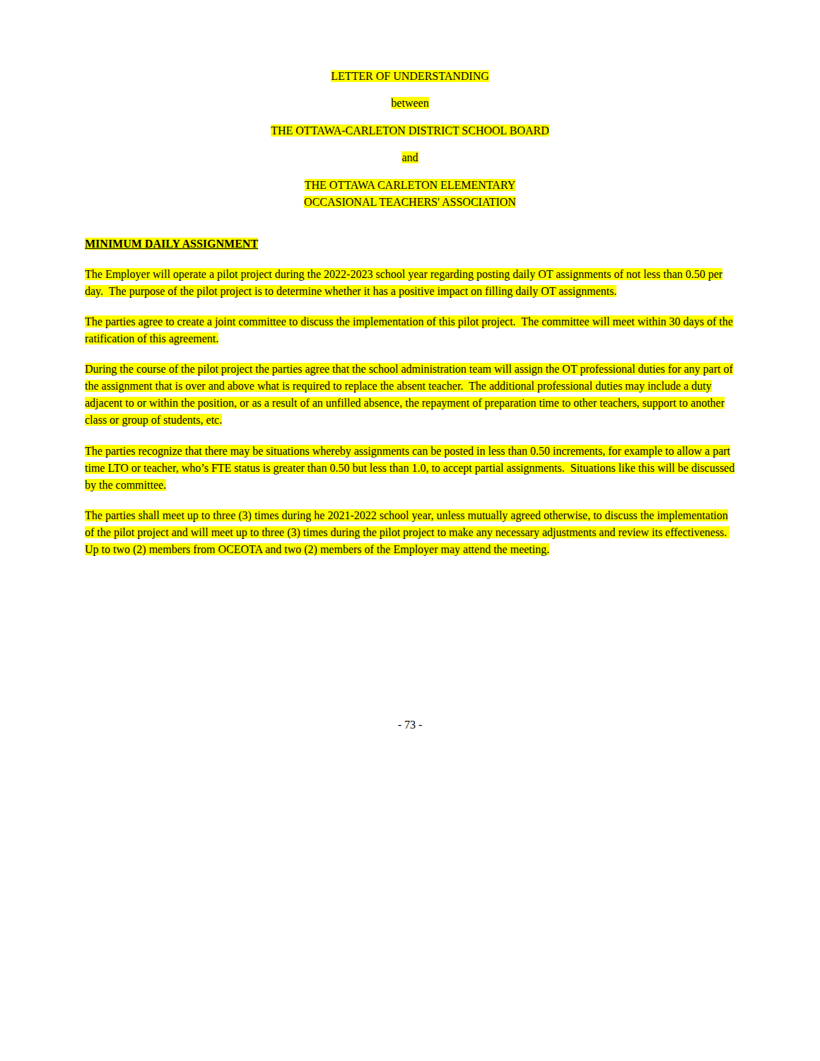LETTER OF UNDERSTANDING
between
THE OTTAWA-CARLETON DISTRICT SCHOOL BOARD
and
THE OTTAWA CARLETON ELEMENTARY
OCCASIONAL TEACHERS' ASSOCIATION
MINIMUM DAILY ASSIGNMENT
The Employer will operate a pilot project during the 2022-2023 school year regarding posting daily OT assignments of not less than 0.50 per day. The purpose of the pilot project is to determine whether it has a positive impact on filling daily OT assignments.
The parties agree to create a joint committee to discuss the implementation of this pilot project. The committee will meet within 30 days of the ratification of this agreement.
During the course of the pilot project the parties agree that the school administration team will assign the OT professional duties for any part of the assignment that is over and above what is required to replace the absent teacher. The additional professional duties may include a duty adjacent to or within the position, or as a result of an unfilled absence, the repayment of preparation time to other teachers, support to another class or group of students, etc.
The parties recognize that there may be situations whereby assignments can be posted in less than 0.50 increments, for example to allow a part time LTO or teacher, who’s FTE status is greater than 0.50 but less than 1.0, to accept partial assignments. Situations like this will be discussed by the committee.
The parties shall meet up to three (3) times during he 2021-2022 school year, unless mutually agreed otherwise, to discuss the implementation of the pilot project and will meet up to three (3) times during the pilot project to make any necessary adjustments and review its effectiveness. Up to two (2) members from OCEOTA and two (2) members of the Employer may attend the meeting.
- 73 -